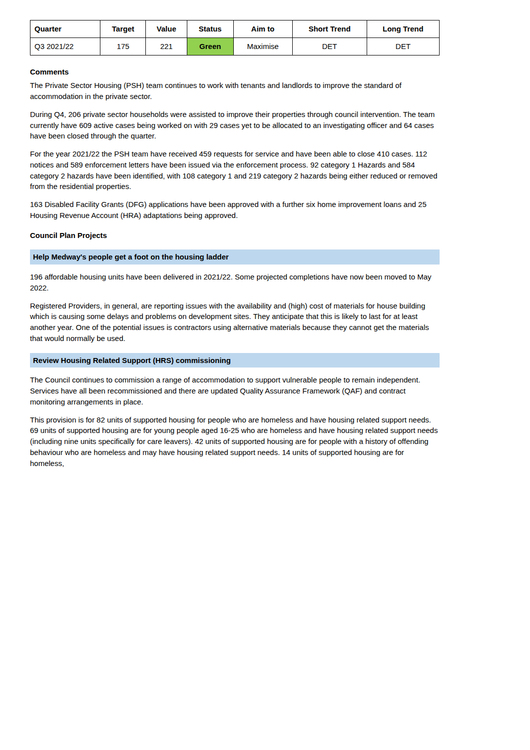| Quarter | Target | Value | Status | Aim to | Short Trend | Long Trend |
| --- | --- | --- | --- | --- | --- | --- |
| Q3 2021/22 | 175 | 221 | Green | Maximise | DET | DET |
Comments
The Private Sector Housing (PSH) team continues to work with tenants and landlords to improve the standard of accommodation in the private sector.
During Q4, 206 private sector households were assisted to improve their properties through council intervention. The team currently have 609 active cases being worked on with 29 cases yet to be allocated to an investigating officer and 64 cases have been closed through the quarter.
For the year 2021/22 the PSH team have received 459 requests for service and have been able to close 410 cases. 112 notices and 589 enforcement letters have been issued via the enforcement process. 92 category 1 Hazards and 584 category 2 hazards have been identified, with 108 category 1 and 219 category 2 hazards being either reduced or removed from the residential properties.
163 Disabled Facility Grants (DFG) applications have been approved with a further six home improvement loans and 25 Housing Revenue Account (HRA) adaptations being approved.
Council Plan Projects
Help Medway's people get a foot on the housing ladder
196 affordable housing units have been delivered in 2021/22. Some projected completions have now been moved to May 2022.
Registered Providers, in general, are reporting issues with the availability and (high) cost of materials for house building which is causing some delays and problems on development sites. They anticipate that this is likely to last for at least another year. One of the potential issues is contractors using alternative materials because they cannot get the materials that would normally be used.
Review Housing Related Support (HRS) commissioning
The Council continues to commission a range of accommodation to support vulnerable people to remain independent. Services have all been recommissioned and there are updated Quality Assurance Framework (QAF) and contract monitoring arrangements in place.
This provision is for 82 units of supported housing for people who are homeless and have housing related support needs. 69 units of supported housing are for young people aged 16-25 who are homeless and have housing related support needs (including nine units specifically for care leavers). 42 units of supported housing are for people with a history of offending behaviour who are homeless and may have housing related support needs. 14 units of supported housing are for homeless,